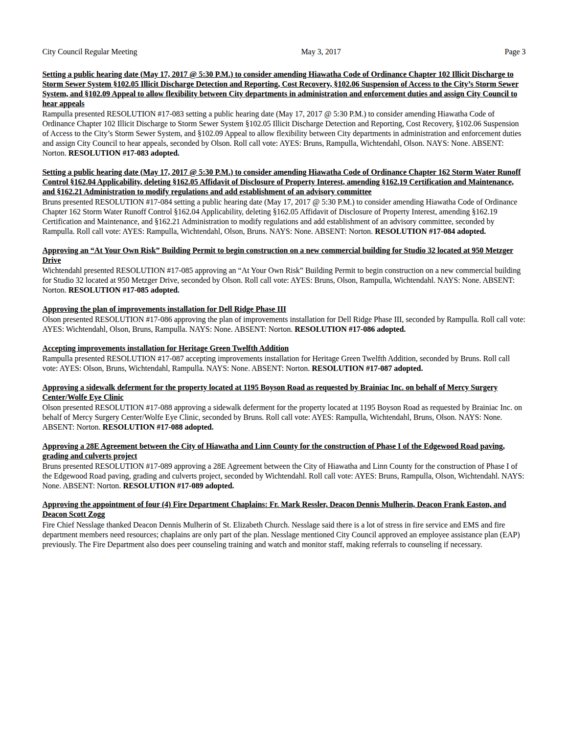City Council Regular Meeting May 3, 2017 Page 3
Setting a public hearing date (May 17, 2017 @ 5:30 P.M.) to consider amending Hiawatha Code of Ordinance Chapter 102 Illicit Discharge to Storm Sewer System §102.05 Illicit Discharge Detection and Reporting, Cost Recovery, §102.06 Suspension of Access to the City’s Storm Sewer System, and §102.09 Appeal to allow flexibility between City departments in administration and enforcement duties and assign City Council to hear appeals
Rampulla presented RESOLUTION #17-083 setting a public hearing date (May 17, 2017 @ 5:30 P.M.) to consider amending Hiawatha Code of Ordinance Chapter 102 Illicit Discharge to Storm Sewer System §102.05 Illicit Discharge Detection and Reporting, Cost Recovery, §102.06 Suspension of Access to the City’s Storm Sewer System, and §102.09 Appeal to allow flexibility between City departments in administration and enforcement duties and assign City Council to hear appeals, seconded by Olson. Roll call vote: AYES: Bruns, Rampulla, Wichtendahl, Olson. NAYS: None. ABSENT: Norton. RESOLUTION #17-083 adopted.
Setting a public hearing date (May 17, 2017 @ 5:30 P.M.) to consider amending Hiawatha Code of Ordinance Chapter 162 Storm Water Runoff Control §162.04 Applicability, deleting §162.05 Affidavit of Disclosure of Property Interest, amending §162.19 Certification and Maintenance, and §162.21 Administration to modify regulations and add establishment of an advisory committee
Bruns presented RESOLUTION #17-084 setting a public hearing date (May 17, 2017 @ 5:30 P.M.) to consider amending Hiawatha Code of Ordinance Chapter 162 Storm Water Runoff Control §162.04 Applicability, deleting §162.05 Affidavit of Disclosure of Property Interest, amending §162.19 Certification and Maintenance, and §162.21 Administration to modify regulations and add establishment of an advisory committee, seconded by Rampulla. Roll call vote: AYES: Rampulla, Wichtendahl, Olson, Bruns. NAYS: None. ABSENT: Norton. RESOLUTION #17-084 adopted.
Approving an “At Your Own Risk” Building Permit to begin construction on a new commercial building for Studio 32 located at 950 Metzger Drive
Wichtendahl presented RESOLUTION #17-085 approving an “At Your Own Risk” Building Permit to begin construction on a new commercial building for Studio 32 located at 950 Metzger Drive, seconded by Olson. Roll call vote: AYES: Bruns, Olson, Rampulla, Wichtendahl. NAYS: None. ABSENT: Norton. RESOLUTION #17-085 adopted.
Approving the plan of improvements installation for Dell Ridge Phase III
Olson presented RESOLUTION #17-086 approving the plan of improvements installation for Dell Ridge Phase III, seconded by Rampulla. Roll call vote: AYES: Wichtendahl, Olson, Bruns, Rampulla. NAYS: None. ABSENT: Norton. RESOLUTION #17-086 adopted.
Accepting improvements installation for Heritage Green Twelfth Addition
Rampulla presented RESOLUTION #17-087 accepting improvements installation for Heritage Green Twelfth Addition, seconded by Bruns. Roll call vote: AYES: Olson, Bruns, Wichtendahl, Rampulla. NAYS: None. ABSENT: Norton. RESOLUTION #17-087 adopted.
Approving a sidewalk deferment for the property located at 1195 Boyson Road as requested by Brainiac Inc. on behalf of Mercy Surgery Center/Wolfe Eye Clinic
Olson presented RESOLUTION #17-088 approving a sidewalk deferment for the property located at 1195 Boyson Road as requested by Brainiac Inc. on behalf of Mercy Surgery Center/Wolfe Eye Clinic, seconded by Bruns. Roll call vote: AYES: Rampulla, Wichtendahl, Bruns, Olson. NAYS: None. ABSENT: Norton. RESOLUTION #17-088 adopted.
Approving a 28E Agreement between the City of Hiawatha and Linn County for the construction of Phase I of the Edgewood Road paving, grading and culverts project
Bruns presented RESOLUTION #17-089 approving a 28E Agreement between the City of Hiawatha and Linn County for the construction of Phase I of the Edgewood Road paving, grading and culverts project, seconded by Wichtendahl. Roll call vote: AYES: Bruns, Rampulla, Olson, Wichtendahl. NAYS: None. ABSENT: Norton. RESOLUTION #17-089 adopted.
Approving the appointment of four (4) Fire Department Chaplains: Fr. Mark Ressler, Deacon Dennis Mulherin, Deacon Frank Easton, and Deacon Scott Zogg
Fire Chief Nesslage thanked Deacon Dennis Mulherin of St. Elizabeth Church. Nesslage said there is a lot of stress in fire service and EMS and fire department members need resources; chaplains are only part of the plan. Nesslage mentioned City Council approved an employee assistance plan (EAP) previously. The Fire Department also does peer counseling training and watch and monitor staff, making referrals to counseling if necessary.